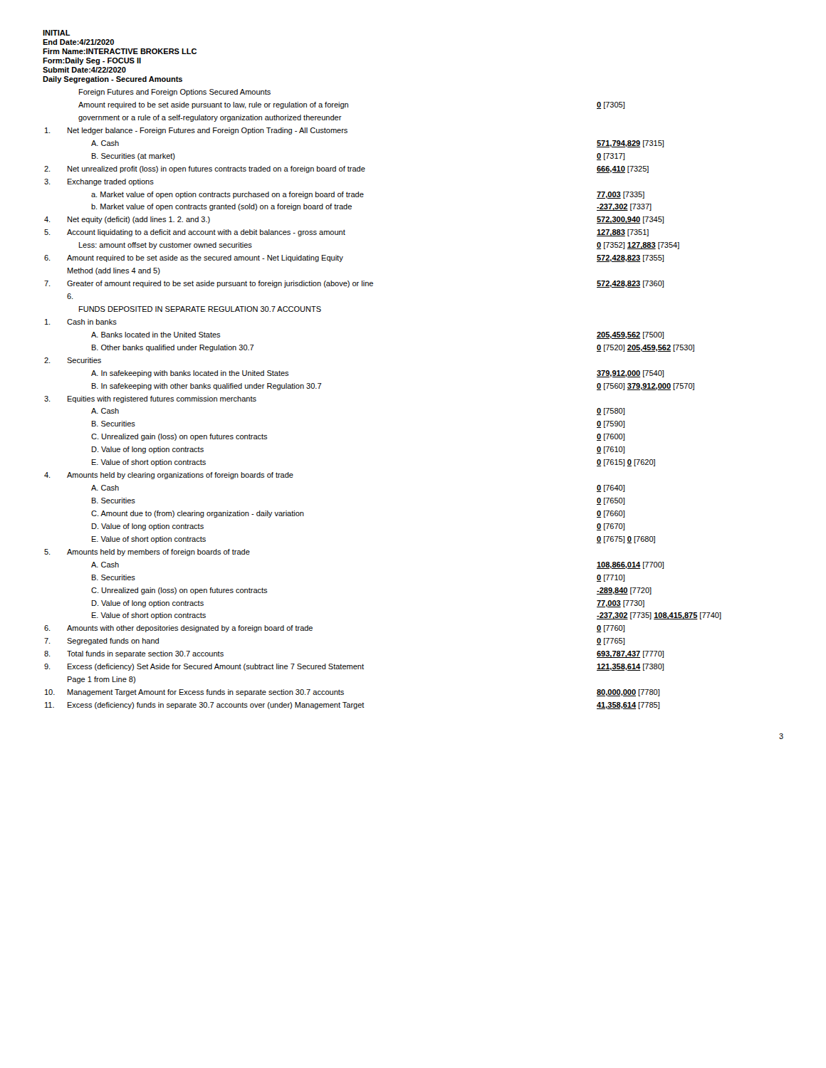INITIAL
End Date:4/21/2020
Firm Name:INTERACTIVE BROKERS LLC
Form:Daily Seg - FOCUS II
Submit Date:4/22/2020
Daily Segregation - Secured Amounts
| | Foreign Futures and Foreign Options Secured Amounts | |
| | Amount required to be set aside pursuant to law, rule or regulation of a foreign | 0 [7305] |
| | government or a rule of a self-regulatory organization authorized thereunder | |
| 1. | Net ledger balance - Foreign Futures and Foreign Option Trading - All Customers | |
| | A. Cash | 571,794,829 [7315] |
| | B. Securities (at market) | 0 [7317] |
| 2. | Net unrealized profit (loss) in open futures contracts traded on a foreign board of trade | 666,410 [7325] |
| 3. | Exchange traded options | |
| | a. Market value of open option contracts purchased on a foreign board of trade | 77,003 [7335] |
| | b. Market value of open contracts granted (sold) on a foreign board of trade | -237,302 [7337] |
| 4. | Net equity (deficit) (add lines 1. 2. and 3.) | 572,300,940 [7345] |
| 5. | Account liquidating to a deficit and account with a debit balances - gross amount | 127,883 [7351] |
| | Less: amount offset by customer owned securities | 0 [7352] 127,883 [7354] |
| 6. | Amount required to be set aside as the secured amount - Net Liquidating Equity | 572,428,823 [7355] |
| | Method (add lines 4 and 5) | |
| 7. | Greater of amount required to be set aside pursuant to foreign jurisdiction (above) or line | 572,428,823 [7360] |
| | 6. | |
| | FUNDS DEPOSITED IN SEPARATE REGULATION 30.7 ACCOUNTS | |
| 1. | Cash in banks | |
| | A. Banks located in the United States | 205,459,562 [7500] |
| | B. Other banks qualified under Regulation 30.7 | 0 [7520] 205,459,562 [7530] |
| 2. | Securities | |
| | A. In safekeeping with banks located in the United States | 379,912,000 [7540] |
| | B. In safekeeping with other banks qualified under Regulation 30.7 | 0 [7560] 379,912,000 [7570] |
| 3. | Equities with registered futures commission merchants | |
| | A. Cash | 0 [7580] |
| | B. Securities | 0 [7590] |
| | C. Unrealized gain (loss) on open futures contracts | 0 [7600] |
| | D. Value of long option contracts | 0 [7610] |
| | E. Value of short option contracts | 0 [7615] 0 [7620] |
| 4. | Amounts held by clearing organizations of foreign boards of trade | |
| | A. Cash | 0 [7640] |
| | B. Securities | 0 [7650] |
| | C. Amount due to (from) clearing organization - daily variation | 0 [7660] |
| | D. Value of long option contracts | 0 [7670] |
| | E. Value of short option contracts | 0 [7675] 0 [7680] |
| 5. | Amounts held by members of foreign boards of trade | |
| | A. Cash | 108,866,014 [7700] |
| | B. Securities | 0 [7710] |
| | C. Unrealized gain (loss) on open futures contracts | -289,840 [7720] |
| | D. Value of long option contracts | 77,003 [7730] |
| | E. Value of short option contracts | -237,302 [7735] 108,415,875 [7740] |
| 6. | Amounts with other depositories designated by a foreign board of trade | 0 [7760] |
| 7. | Segregated funds on hand | 0 [7765] |
| 8. | Total funds in separate section 30.7 accounts | 693,787,437 [7770] |
| 9. | Excess (deficiency) Set Aside for Secured Amount (subtract line 7 Secured Statement | 121,358,614 [7380] |
| | Page 1 from Line 8) | |
| 10. | Management Target Amount for Excess funds in separate section 30.7 accounts | 80,000,000 [7780] |
| 11. | Excess (deficiency) funds in separate 30.7 accounts over (under) Management Target | 41,358,614 [7785] |
3